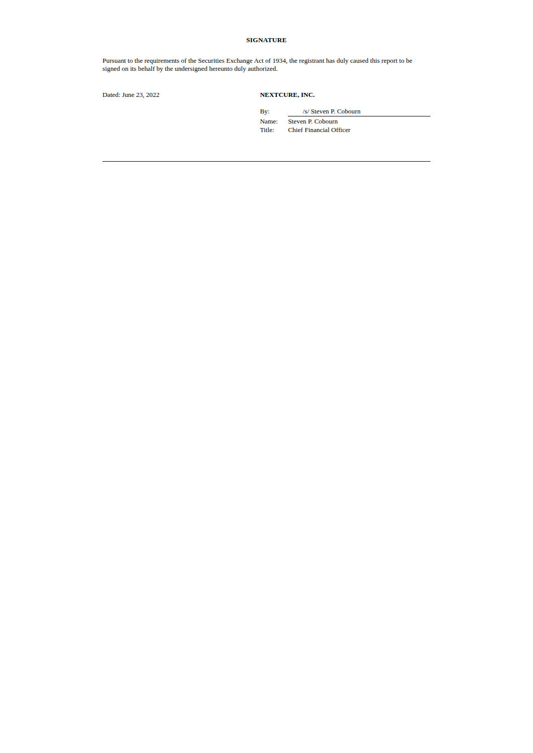SIGNATURE
Pursuant to the requirements of the Securities Exchange Act of 1934, the registrant has duly caused this report to be signed on its behalf by the undersigned hereunto duly authorized.
| Dated: June 23, 2022 | NEXTCURE, INC. |
| | / By: / /s/ Steven P. Cobourn / / Name: / Steven P. Cobourn / / Title: / Chief Financial Officer / |